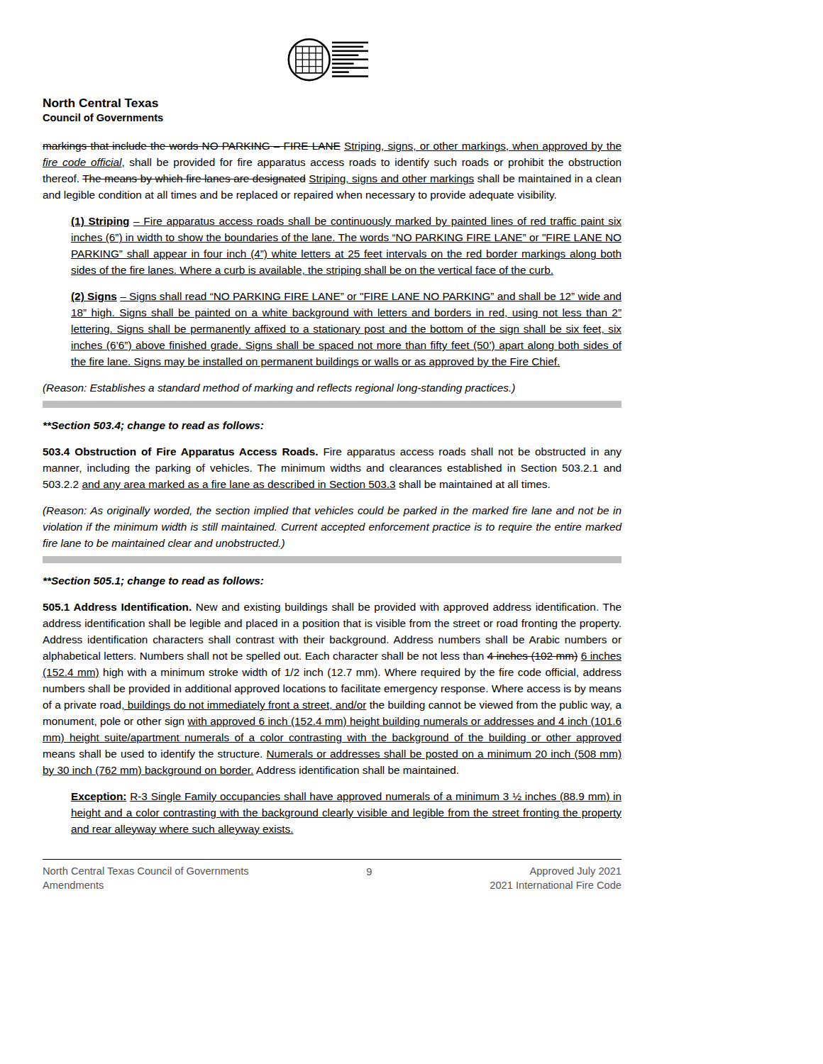North Central Texas
Council of Governments
markings that include the words NO PARKING – FIRE LANE Striping, signs, or other markings, when approved by the fire code official, shall be provided for fire apparatus access roads to identify such roads or prohibit the obstruction thereof. The means by which fire lanes are designated Striping, signs and other markings shall be maintained in a clean and legible condition at all times and be replaced or repaired when necessary to provide adequate visibility.
(1) Striping – Fire apparatus access roads shall be continuously marked by painted lines of red traffic paint six inches (6”) in width to show the boundaries of the lane. The words “NO PARKING FIRE LANE” or "FIRE LANE NO PARKING” shall appear in four inch (4”) white letters at 25 feet intervals on the red border markings along both sides of the fire lanes. Where a curb is available, the striping shall be on the vertical face of the curb.
(2) Signs – Signs shall read “NO PARKING FIRE LANE” or "FIRE LANE NO PARKING” and shall be 12” wide and 18” high. Signs shall be painted on a white background with letters and borders in red, using not less than 2” lettering. Signs shall be permanently affixed to a stationary post and the bottom of the sign shall be six feet, six inches (6’6”) above finished grade. Signs shall be spaced not more than fifty feet (50’) apart along both sides of the fire lane. Signs may be installed on permanent buildings or walls or as approved by the Fire Chief.
(Reason: Establishes a standard method of marking and reflects regional long-standing practices.)
**Section 503.4; change to read as follows:
503.4 Obstruction of Fire Apparatus Access Roads. Fire apparatus access roads shall not be obstructed in any manner, including the parking of vehicles. The minimum widths and clearances established in Section 503.2.1 and 503.2.2 and any area marked as a fire lane as described in Section 503.3 shall be maintained at all times.
(Reason: As originally worded, the section implied that vehicles could be parked in the marked fire lane and not be in violation if the minimum width is still maintained. Current accepted enforcement practice is to require the entire marked fire lane to be maintained clear and unobstructed.)
**Section 505.1; change to read as follows:
505.1 Address Identification. New and existing buildings shall be provided with approved address identification. The address identification shall be legible and placed in a position that is visible from the street or road fronting the property. Address identification characters shall contrast with their background. Address numbers shall be Arabic numbers or alphabetical letters. Numbers shall not be spelled out. Each character shall be not less than 4 inches (102 mm) 6 inches (152.4 mm) high with a minimum stroke width of 1/2 inch (12.7 mm). Where required by the fire code official, address numbers shall be provided in additional approved locations to facilitate emergency response. Where access is by means of a private road, buildings do not immediately front a street, and/or the building cannot be viewed from the public way, a monument, pole or other sign with approved 6 inch (152.4 mm) height building numerals or addresses and 4 inch (101.6 mm) height suite/apartment numerals of a color contrasting with the background of the building or other approved means shall be used to identify the structure. Numerals or addresses shall be posted on a minimum 20 inch (508 mm) by 30 inch (762 mm) background on border. Address identification shall be maintained.
Exception: R-3 Single Family occupancies shall have approved numerals of a minimum 3 ½ inches (88.9 mm) in height and a color contrasting with the background clearly visible and legible from the street fronting the property and rear alleyway where such alleyway exists.
North Central Texas Council of Governments
Amendments
9
Approved July 2021
2021 International Fire Code